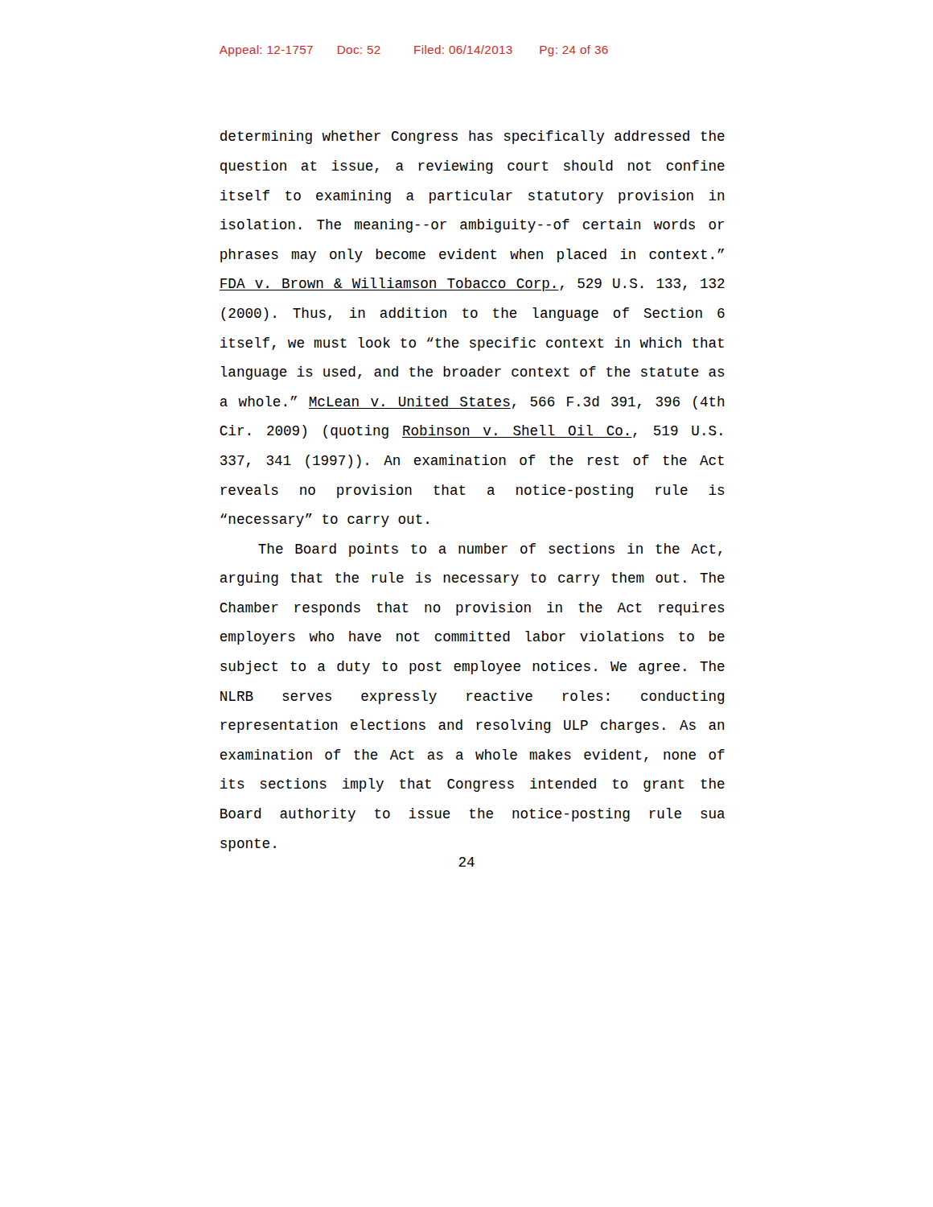Appeal: 12-1757 Doc: 52 Filed: 06/14/2013 Pg: 24 of 36
determining whether Congress has specifically addressed the question at issue, a reviewing court should not confine itself to examining a particular statutory provision in isolation. The meaning--or ambiguity--of certain words or phrases may only become evident when placed in context.” FDA v. Brown & Williamson Tobacco Corp., 529 U.S. 133, 132 (2000). Thus, in addition to the language of Section 6 itself, we must look to “the specific context in which that language is used, and the broader context of the statute as a whole.” McLean v. United States, 566 F.3d 391, 396 (4th Cir. 2009) (quoting Robinson v. Shell Oil Co., 519 U.S. 337, 341 (1997)). An examination of the rest of the Act reveals no provision that a notice-posting rule is “necessary” to carry out.
The Board points to a number of sections in the Act, arguing that the rule is necessary to carry them out. The Chamber responds that no provision in the Act requires employers who have not committed labor violations to be subject to a duty to post employee notices. We agree. The NLRB serves expressly reactive roles: conducting representation elections and resolving ULP charges. As an examination of the Act as a whole makes evident, none of its sections imply that Congress intended to grant the Board authority to issue the notice-posting rule sua sponte.
24